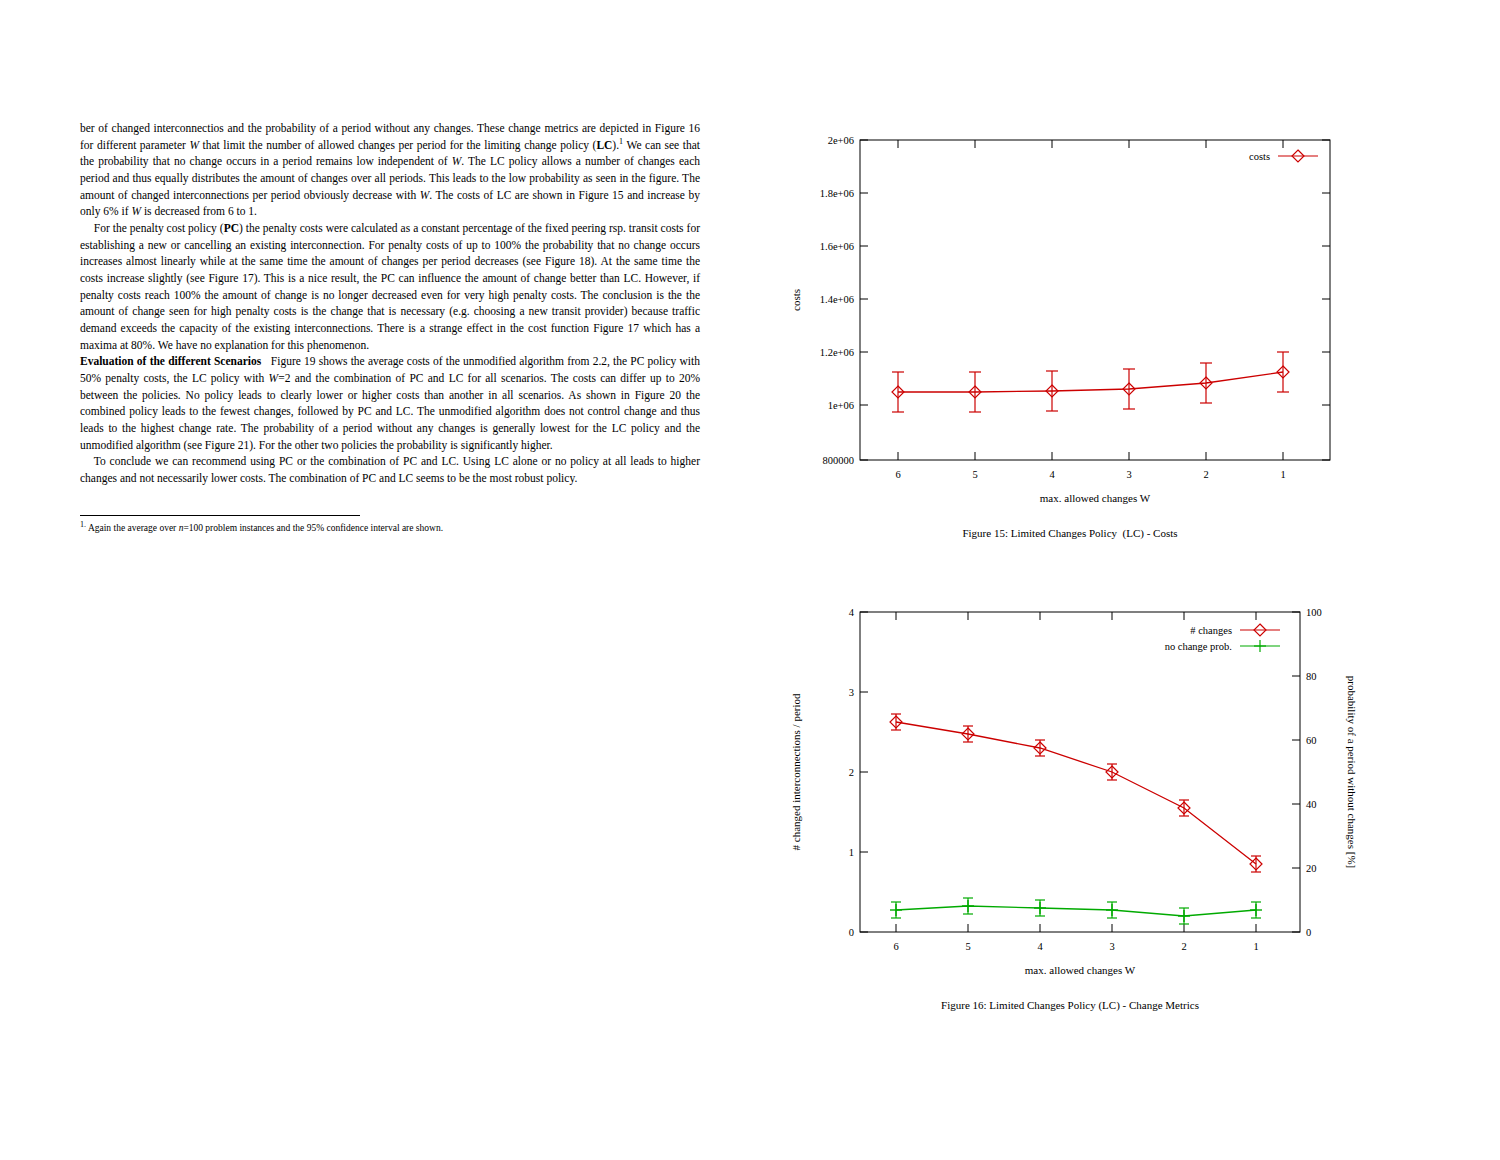ber of changed interconnectios and the probability of a period without any changes. These change metrics are depicted in Figure 16 for different parameter W that limit the number of allowed changes per period for the limiting change policy (LC).1 We can see that the probability that no change occurs in a period remains low independent of W. The LC policy allows a number of changes each period and thus equally distributes the amount of changes over all periods. This leads to the low probability as seen in the figure. The amount of changed interconnections per period obviously decrease with W. The costs of LC are shown in Figure 15 and increase by only 6% if W is decreased from 6 to 1.
For the penalty cost policy (PC) the penalty costs were calculated as a constant percentage of the fixed peering rsp. transit costs for establishing a new or cancelling an existing interconnection. For penalty costs of up to 100% the probability that no change occurs increases almost linearly while at the same time the amount of changes per period decreases (see Figure 18). At the same time the costs increase slightly (see Figure 17). This is a nice result, the PC can influence the amount of change better than LC. However, if penalty costs reach 100% the amount of change is no longer decreased even for very high penalty costs. The conclusion is the the amount of change seen for high penalty costs is the change that is necessary (e.g. choosing a new transit provider) because traffic demand exceeds the capacity of the existing interconnections. There is a strange effect in the cost function Figure 17 which has a maxima at 80%. We have no explanation for this phenomenon.
Evaluation of the different Scenarios Figure 19 shows the average costs of the unmodified algorithm from 2.2, the PC policy with 50% penalty costs, the LC policy with W=2 and the combination of PC and LC for all scenarios. The costs can differ up to 20% between the policies. No policy leads to clearly lower or higher costs than another in all scenarios. As shown in Figure 20 the combined policy leads to the fewest changes, followed by PC and LC. The unmodified algorithm does not control change and thus leads to the highest change rate. The probability of a period without any changes is generally lowest for the LC policy and the unmodified algorithm (see Figure 21). For the other two policies the probability is significantly higher.
To conclude we can recommend using PC or the combination of PC and LC. Using LC alone or no policy at all leads to higher changes and not necessarily lower costs. The combination of PC and LC seems to be the most robust policy.
1. Again the average over n=100 problem instances and the 95% confidence interval are shown.
2e+06 1.8e+06 1.6e+06 1.4e+06 1.2e+06 1e+06 800000 6 5 4 3 2 1 max. allowed changes W costs costs
Figure 15: Limited Changes Policy (LC) - Costs
0 1 2 3 4 0 20 40 60 80 100 6 5 4 3 2 1 max. allowed changes W # changed interconnections / period probability of a period without changes [%] # changes no change prob.
Figure 16: Limited Changes Policy (LC) - Change Metrics